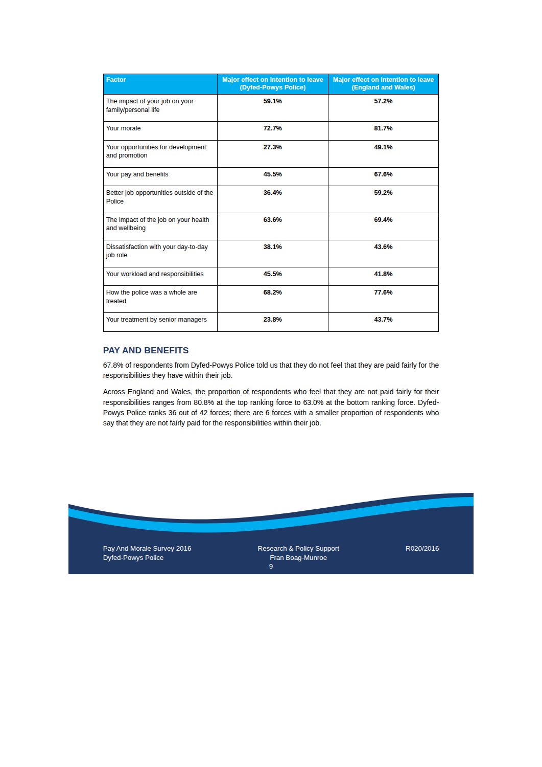| Factor | Major effect on intention to leave (Dyfed-Powys Police) | Major effect on intention to leave (England and Wales) |
| --- | --- | --- |
| The impact of your job on your family/personal life | 59.1% | 57.2% |
| Your morale | 72.7% | 81.7% |
| Your opportunities for development and promotion | 27.3% | 49.1% |
| Your pay and benefits | 45.5% | 67.6% |
| Better job opportunities outside of the Police | 36.4% | 59.2% |
| The impact of the job on your health and wellbeing | 63.6% | 69.4% |
| Dissatisfaction with your day-to-day job role | 38.1% | 43.6% |
| Your workload and responsibilities | 45.5% | 41.8% |
| How the police was a whole are treated | 68.2% | 77.6% |
| Your treatment by senior managers | 23.8% | 43.7% |
PAY AND BENEFITS
67.8% of respondents from Dyfed-Powys Police told us that they do not feel that they are paid fairly for the responsibilities they have within their job.
Across England and Wales, the proportion of respondents who feel that they are not paid fairly for their responsibilities ranges from 80.8% at the top ranking force to 63.0% at the bottom ranking force. Dyfed-Powys Police ranks 36 out of 42 forces; there are 6 forces with a smaller proportion of respondents who say that they are not fairly paid for the responsibilities within their job.
Pay And Morale Survey 2016
Dyfed-Powys Police
Research & Policy Support
Fran Boag-Munroe
R020/2016
9